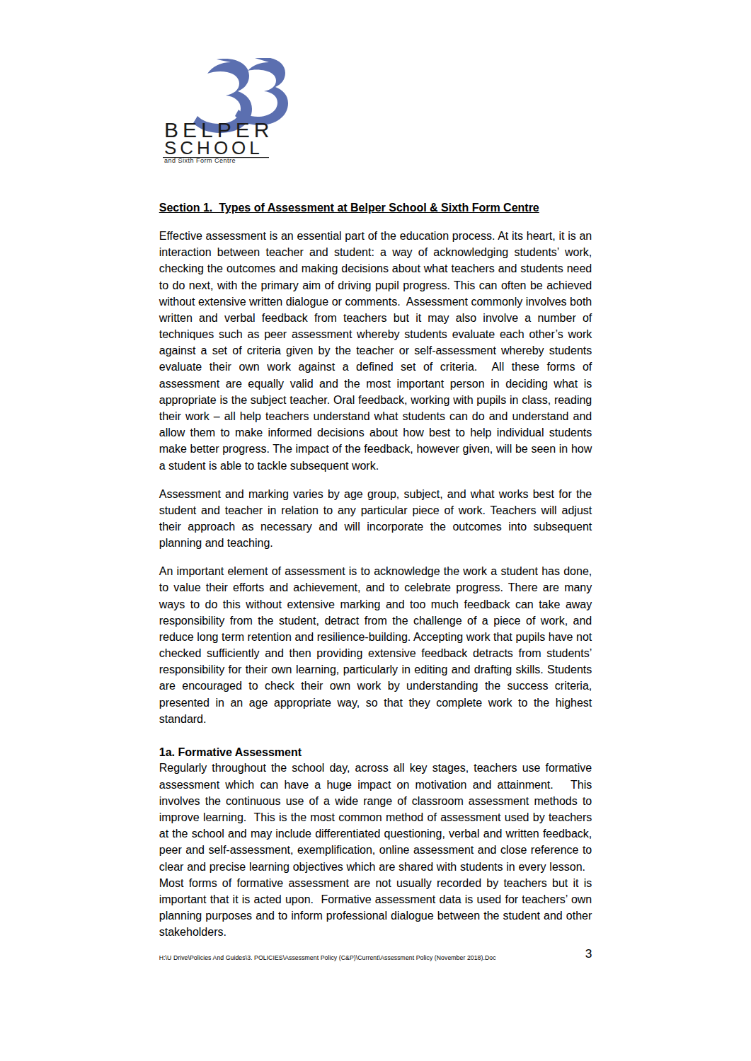BELPER SCHOOL and Sixth Form Centre
Section 1. Types of Assessment at Belper School & Sixth Form Centre
Effective assessment is an essential part of the education process. At its heart, it is an interaction between teacher and student: a way of acknowledging students’ work, checking the outcomes and making decisions about what teachers and students need to do next, with the primary aim of driving pupil progress. This can often be achieved without extensive written dialogue or comments. Assessment commonly involves both written and verbal feedback from teachers but it may also involve a number of techniques such as peer assessment whereby students evaluate each other’s work against a set of criteria given by the teacher or self-assessment whereby students evaluate their own work against a defined set of criteria. All these forms of assessment are equally valid and the most important person in deciding what is appropriate is the subject teacher. Oral feedback, working with pupils in class, reading their work – all help teachers understand what students can do and understand and allow them to make informed decisions about how best to help individual students make better progress. The impact of the feedback, however given, will be seen in how a student is able to tackle subsequent work.
Assessment and marking varies by age group, subject, and what works best for the student and teacher in relation to any particular piece of work. Teachers will adjust their approach as necessary and will incorporate the outcomes into subsequent planning and teaching.
An important element of assessment is to acknowledge the work a student has done, to value their efforts and achievement, and to celebrate progress. There are many ways to do this without extensive marking and too much feedback can take away responsibility from the student, detract from the challenge of a piece of work, and reduce long term retention and resilience-building. Accepting work that pupils have not checked sufficiently and then providing extensive feedback detracts from students’ responsibility for their own learning, particularly in editing and drafting skills. Students are encouraged to check their own work by understanding the success criteria, presented in an age appropriate way, so that they complete work to the highest standard.
1a. Formative Assessment
Regularly throughout the school day, across all key stages, teachers use formative assessment which can have a huge impact on motivation and attainment. This involves the continuous use of a wide range of classroom assessment methods to improve learning. This is the most common method of assessment used by teachers at the school and may include differentiated questioning, verbal and written feedback, peer and self-assessment, exemplification, online assessment and close reference to clear and precise learning objectives which are shared with students in every lesson. Most forms of formative assessment are not usually recorded by teachers but it is important that it is acted upon. Formative assessment data is used for teachers’ own planning purposes and to inform professional dialogue between the student and other stakeholders.
H:\U Drive\Policies And Guides\3. POLICIES\Assessment Policy (C&P)\Current\Assessment Policy (November 2018).Doc 3